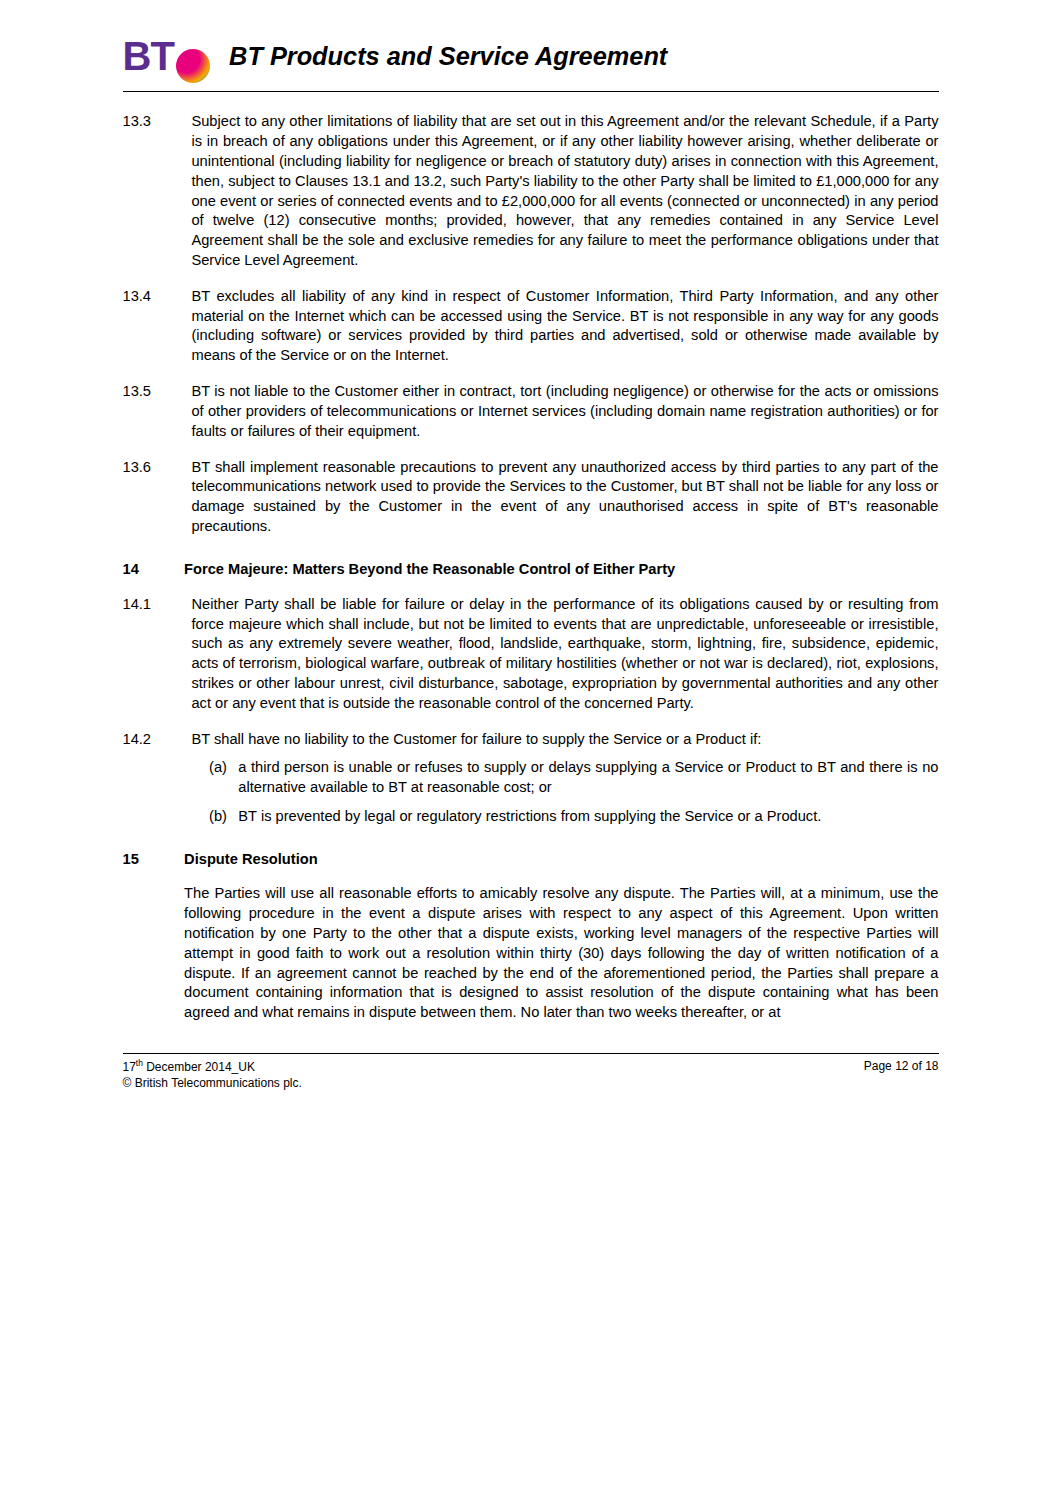BT
BT Products and Service Agreement
13.3
Subject to any other limitations of liability that are set out in this Agreement and/or the relevant Schedule, if a Party is in breach of any obligations under this Agreement, or if any other liability however arising, whether deliberate or unintentional (including liability for negligence or breach of statutory duty) arises in connection with this Agreement, then, subject to Clauses 13.1 and 13.2, such Party's liability to the other Party shall be limited to £1,000,000 for any one event or series of connected events and to £2,000,000 for all events (connected or unconnected) in any period of twelve (12) consecutive months; provided, however, that any remedies contained in any Service Level Agreement shall be the sole and exclusive remedies for any failure to meet the performance obligations under that Service Level Agreement.
13.4
BT excludes all liability of any kind in respect of Customer Information, Third Party Information, and any other material on the Internet which can be accessed using the Service. BT is not responsible in any way for any goods (including software) or services provided by third parties and advertised, sold or otherwise made available by means of the Service or on the Internet.
13.5
BT is not liable to the Customer either in contract, tort (including negligence) or otherwise for the acts or omissions of other providers of telecommunications or Internet services (including domain name registration authorities) or for faults or failures of their equipment.
13.6
BT shall implement reasonable precautions to prevent any unauthorized access by third parties to any part of the telecommunications network used to provide the Services to the Customer, but BT shall not be liable for any loss or damage sustained by the Customer in the event of any unauthorised access in spite of BT's reasonable precautions.
14 Force Majeure: Matters Beyond the Reasonable Control of Either Party
14.1
Neither Party shall be liable for failure or delay in the performance of its obligations caused by or resulting from force majeure which shall include, but not be limited to events that are unpredictable, unforeseeable or irresistible, such as any extremely severe weather, flood, landslide, earthquake, storm, lightning, fire, subsidence, epidemic, acts of terrorism, biological warfare, outbreak of military hostilities (whether or not war is declared), riot, explosions, strikes or other labour unrest, civil disturbance, sabotage, expropriation by governmental authorities and any other act or any event that is outside the reasonable control of the concerned Party.
14.2
BT shall have no liability to the Customer for failure to supply the Service or a Product if:
(a)
a third person is unable or refuses to supply or delays supplying a Service or Product to BT and there is no alternative available to BT at reasonable cost; or
(b)
BT is prevented by legal or regulatory restrictions from supplying the Service or a Product.
15 Dispute Resolution
The Parties will use all reasonable efforts to amicably resolve any dispute. The Parties will, at a minimum, use the following procedure in the event a dispute arises with respect to any aspect of this Agreement. Upon written notification by one Party to the other that a dispute exists, working level managers of the respective Parties will attempt in good faith to work out a resolution within thirty (30) days following the day of written notification of a dispute. If an agreement cannot be reached by the end of the aforementioned period, the Parties shall prepare a document containing information that is designed to assist resolution of the dispute containing what has been agreed and what remains in dispute between them. No later than two weeks thereafter, or at
17th December 2014_UK
© British Telecommunications plc.
Page 12 of 18